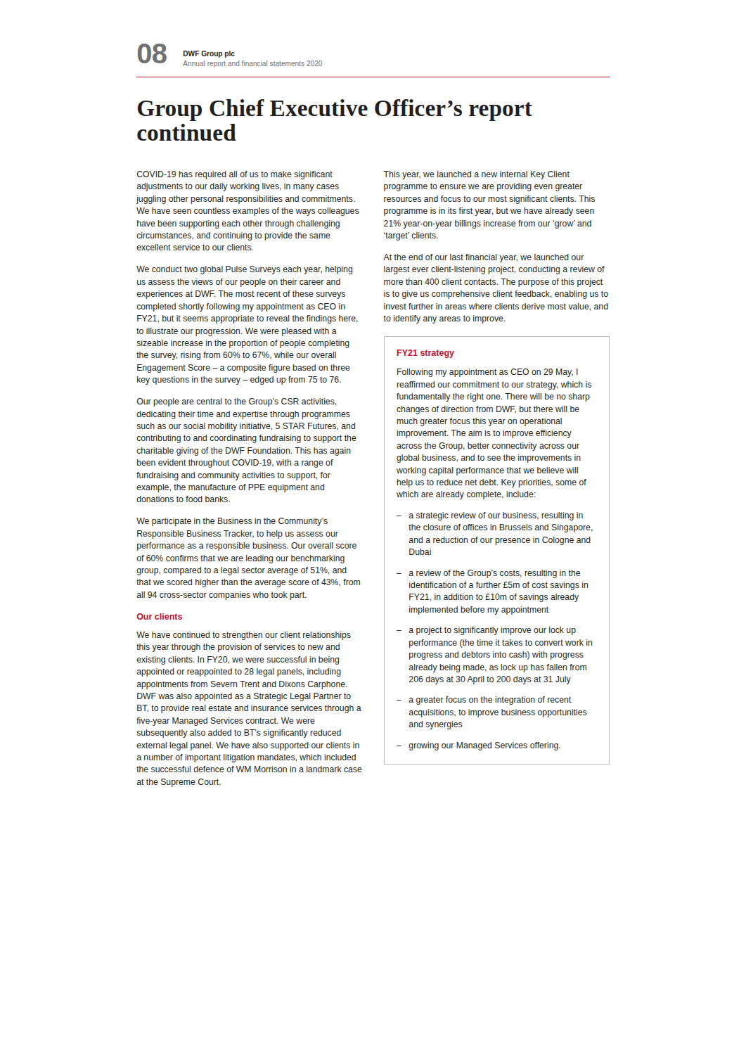08
DWF Group plc
Annual report and financial statements 2020
Group Chief Executive Officer’s report continued
COVID-19 has required all of us to make significant adjustments to our daily working lives, in many cases juggling other personal responsibilities and commitments. We have seen countless examples of the ways colleagues have been supporting each other through challenging circumstances, and continuing to provide the same excellent service to our clients.
We conduct two global Pulse Surveys each year, helping us assess the views of our people on their career and experiences at DWF. The most recent of these surveys completed shortly following my appointment as CEO in FY21, but it seems appropriate to reveal the findings here, to illustrate our progression. We were pleased with a sizeable increase in the proportion of people completing the survey, rising from 60% to 67%, while our overall Engagement Score – a composite figure based on three key questions in the survey – edged up from 75 to 76.
Our people are central to the Group’s CSR activities, dedicating their time and expertise through programmes such as our social mobility initiative, 5 STAR Futures, and contributing to and coordinating fundraising to support the charitable giving of the DWF Foundation. This has again been evident throughout COVID-19, with a range of fundraising and community activities to support, for example, the manufacture of PPE equipment and donations to food banks.
We participate in the Business in the Community’s Responsible Business Tracker, to help us assess our performance as a responsible business. Our overall score of 60% confirms that we are leading our benchmarking group, compared to a legal sector average of 51%, and that we scored higher than the average score of 43%, from all 94 cross-sector companies who took part.
Our clients
We have continued to strengthen our client relationships this year through the provision of services to new and existing clients. In FY20, we were successful in being appointed or reappointed to 28 legal panels, including appointments from Severn Trent and Dixons Carphone. DWF was also appointed as a Strategic Legal Partner to BT, to provide real estate and insurance services through a five-year Managed Services contract. We were subsequently also added to BT’s significantly reduced external legal panel. We have also supported our clients in a number of important litigation mandates, which included the successful defence of WM Morrison in a landmark case at the Supreme Court.
This year, we launched a new internal Key Client programme to ensure we are providing even greater resources and focus to our most significant clients. This programme is in its first year, but we have already seen 21% year-on-year billings increase from our ‘grow’ and ‘target’ clients.
At the end of our last financial year, we launched our largest ever client-listening project, conducting a review of more than 400 client contacts. The purpose of this project is to give us comprehensive client feedback, enabling us to invest further in areas where clients derive most value, and to identify any areas to improve.
FY21 strategy
Following my appointment as CEO on 29 May, I reaffirmed our commitment to our strategy, which is fundamentally the right one. There will be no sharp changes of direction from DWF, but there will be much greater focus this year on operational improvement. The aim is to improve efficiency across the Group, better connectivity across our global business, and to see the improvements in working capital performance that we believe will help us to reduce net debt. Key priorities, some of which are already complete, include:
a strategic review of our business, resulting in the closure of offices in Brussels and Singapore, and a reduction of our presence in Cologne and Dubai
a review of the Group’s costs, resulting in the identification of a further £5m of cost savings in FY21, in addition to £10m of savings already implemented before my appointment
a project to significantly improve our lock up performance (the time it takes to convert work in progress and debtors into cash) with progress already being made, as lock up has fallen from 206 days at 30 April to 200 days at 31 July
a greater focus on the integration of recent acquisitions, to improve business opportunities and synergies
growing our Managed Services offering.